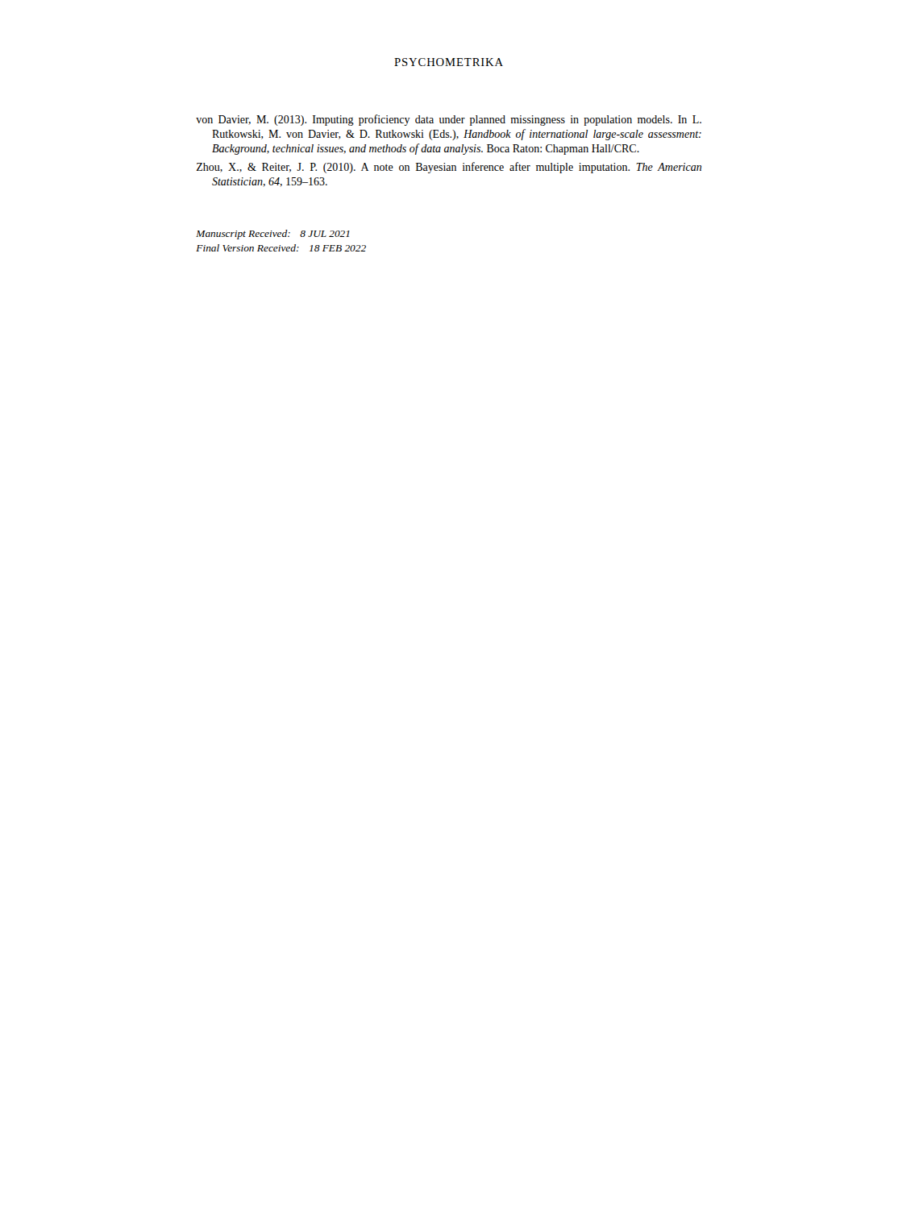PSYCHOMETRIKA
von Davier, M. (2013). Imputing proficiency data under planned missingness in population models. In L. Rutkowski, M. von Davier, & D. Rutkowski (Eds.), Handbook of international large-scale assessment: Background, technical issues, and methods of data analysis. Boca Raton: Chapman Hall/CRC.
Zhou, X., & Reiter, J. P. (2010). A note on Bayesian inference after multiple imputation. The American Statistician, 64, 159–163.
Manuscript Received: 8 JUL 2021
Final Version Received: 18 FEB 2022